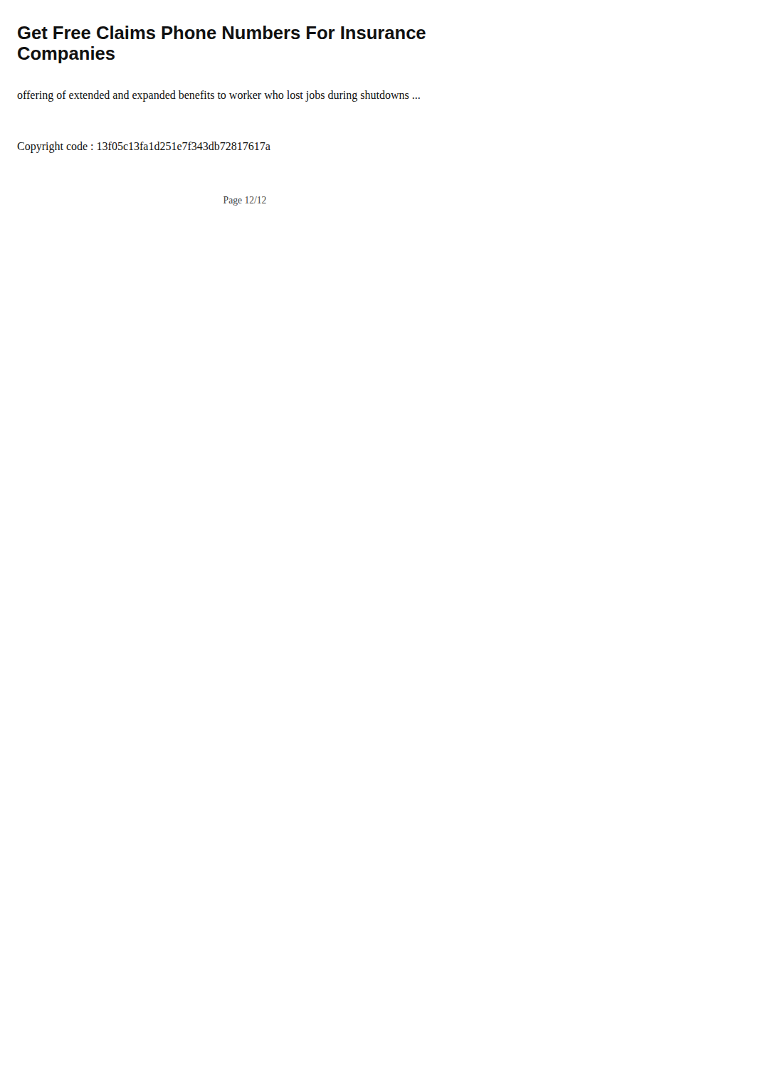Get Free Claims Phone Numbers For Insurance Companies
offering of extended and expanded benefits to worker who lost jobs during shutdowns ...
Copyright code : 13f05c13fa1d251e7f343db72817617a
Page 12/12